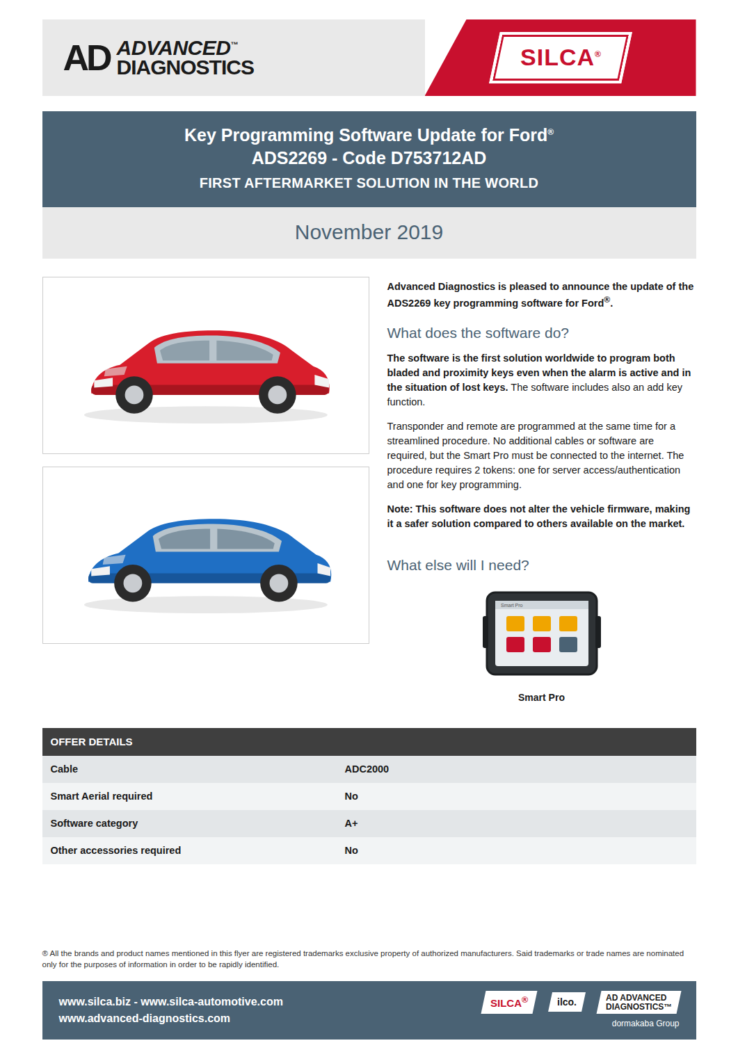AD
ADVANCED™
DIAGNOSTICS
SILCA®
Key Programming Software Update for Ford®
ADS2269 - Code D753712AD
FIRST AFTERMARKET SOLUTION IN THE WORLD
November 2019
Advanced Diagnostics is pleased to announce the update of the ADS2269 key programming software for Ford®.
What does the software do?
The software is the first solution worldwide to program both bladed and proximity keys even when the alarm is active and in the situation of lost keys. The software includes also an add key function.
Transponder and remote are programmed at the same time for a streamlined procedure. No additional cables or software are required, but the Smart Pro must be connected to the internet. The procedure requires 2 tokens: one for server access/authentication and one for key programming.
Note: This software does not alter the vehicle firmware, making it a safer solution compared to others available on the market.
What else will I need?
Smart Pro
Smart Pro
| OFFER DETAILS |
| --- |
| Cable | ADC2000 |
| Smart Aerial required | No |
| Software category | A+ |
| Other accessories required | No |
® All the brands and product names mentioned in this flyer are registered trademarks exclusive property of authorized manufacturers. Said trademarks or trade names are nominated only for the purposes of information in order to be rapidly identified.
www.silca.biz - www.silca-automotive.com
www.advanced-diagnostics.com
SILCA®
ilco.
AD ADVANCED
DIAGNOSTICS™
dormakaba Group